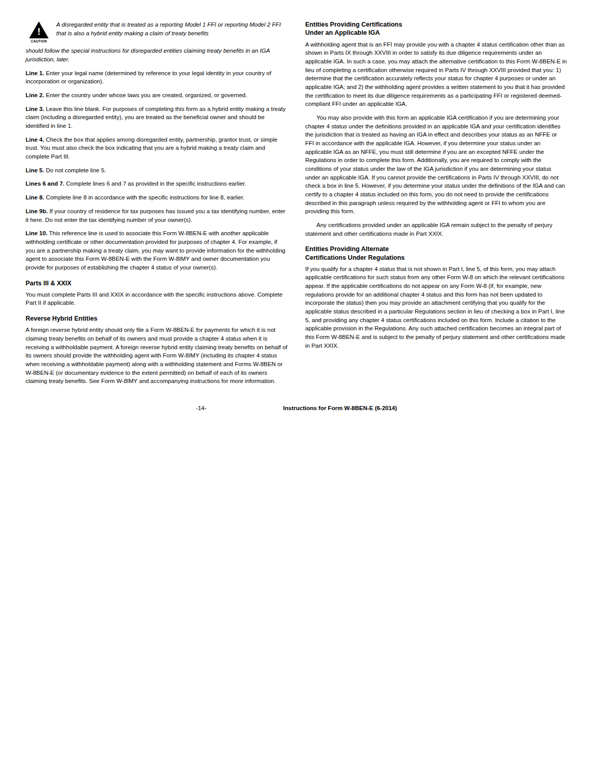CAUTION
A disregarded entity that is treated as a reporting Model 1 FFI or reporting Model 2 FFI that is also a hybrid entity making a claim of treaty benefits
should follow the special instructions for disregarded entities claiming treaty benefits in an IGA jurisdiction, later.
Line 1. Enter your legal name (determined by reference to your legal identity in your country of incorporation or organization).
Line 2. Enter the country under whose laws you are created, organized, or governed.
Line 3. Leave this line blank. For purposes of completing this form as a hybrid entity making a treaty claim (including a disregarded entity), you are treated as the beneficial owner and should be identified in line 1.
Line 4. Check the box that applies among disregarded entity, partnership, grantor trust, or simple trust. You must also check the box indicating that you are a hybrid making a treaty claim and complete Part III.
Line 5. Do not complete line 5.
Lines 6 and 7. Complete lines 6 and 7 as provided in the specific instructions earlier.
Line 8. Complete line 8 in accordance with the specific instructions for line 8, earlier.
Line 9b. If your country of residence for tax purposes has issued you a tax identifying number, enter it here. Do not enter the tax identifying number of your owner(s).
Line 10. This reference line is used to associate this Form W-8BEN-E with another applicable withholding certificate or other documentation provided for purposes of chapter 4. For example, if you are a partnership making a treaty claim, you may want to provide information for the withholding agent to associate this Form W-8BEN-E with the Form W-8IMY and owner documentation you provide for purposes of establishing the chapter 4 status of your owner(s).
Parts III & XXIX
You must complete Parts III and XXIX in accordance with the specific instructions above. Complete Part II if applicable.
Reverse Hybrid Entities
A foreign reverse hybrid entity should only file a Form W-8BEN-E for payments for which it is not claiming treaty benefits on behalf of its owners and must provide a chapter 4 status when it is receiving a withholdable payment. A foreign reverse hybrid entity claiming treaty benefits on behalf of its owners should provide the withholding agent with Form W-8IMY (including its chapter 4 status when receiving a withholdable payment) along with a withholding statement and Forms W-8BEN or W-8BEN-E (or documentary evidence to the extent permitted) on behalf of each of its owners claiming treaty benefits. See Form W-8IMY and accompanying instructions for more information.
Entities Providing Certifications
Under an Applicable IGA
A withholding agent that is an FFI may provide you with a chapter 4 status certification other than as shown in Parts IX through XXVIII in order to satisfy its due diligence requirements under an applicable IGA. In such a case, you may attach the alternative certification to this Form W-8BEN-E in lieu of completing a certification otherwise required in Parts IV through XXVIII provided that you: 1) determine that the certification accurately reflects your status for chapter 4 purposes or under an applicable IGA; and 2) the withholding agent provides a written statement to you that it has provided the certification to meet its due diligence requirements as a participating FFI or registered deemed-compliant FFI under an applicable IGA.
You may also provide with this form an applicable IGA certification if you are determining your chapter 4 status under the definitions provided in an applicable IGA and your certification identifies the jurisdiction that is treated as having an IGA in effect and describes your status as an NFFE or FFI in accordance with the applicable IGA. However, if you determine your status under an applicable IGA as an NFFE, you must still determine if you are an excepted NFFE under the Regulations in order to complete this form. Additionally, you are required to comply with the conditions of your status under the law of the IGA jurisdiction if you are determining your status under an applicable IGA. If you cannot provide the certifications in Parts IV through XXVIII, do not check a box in line 5. However, if you determine your status under the definitions of the IGA and can certify to a chapter 4 status included on this form, you do not need to provide the certifications described in this paragraph unless required by the withholding agent or FFI to whom you are providing this form.
Any certifications provided under an applicable IGA remain subject to the penalty of perjury statement and other certifications made in Part XXIX.
Entities Providing Alternate
Certifications Under Regulations
If you qualify for a chapter 4 status that is not shown in Part I, line 5, of this form, you may attach applicable certifications for such status from any other Form W-8 on which the relevant certifications appear. If the applicable certifications do not appear on any Form W-8 (if, for example, new regulations provide for an additional chapter 4 status and this form has not been updated to incorporate the status) then you may provide an attachment certifying that you qualify for the applicable status described in a particular Regulations section in lieu of checking a box in Part I, line 5, and providing any chapter 4 status certifications included on this form. Include a citation to the applicable provision in the Regulations. Any such attached certification becomes an integral part of this Form W-8BEN-E and is subject to the penalty of perjury statement and other certifications made in Part XXIX.
-14- Instructions for Form W-8BEN-E (6-2014)